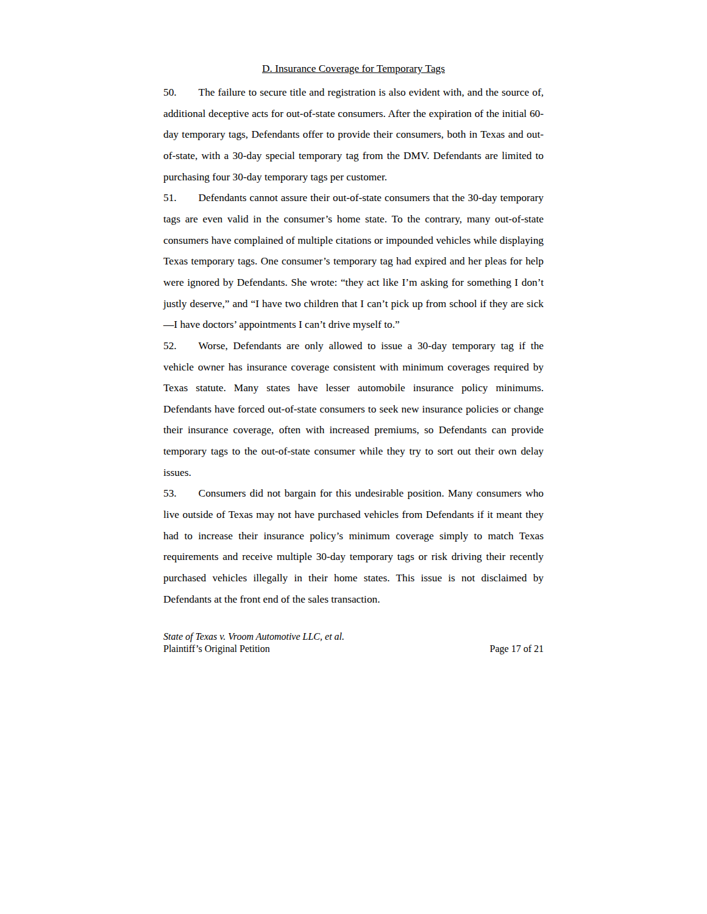D. Insurance Coverage for Temporary Tags
50. The failure to secure title and registration is also evident with, and the source of, additional deceptive acts for out-of-state consumers. After the expiration of the initial 60-day temporary tags, Defendants offer to provide their consumers, both in Texas and out-of-state, with a 30-day special temporary tag from the DMV. Defendants are limited to purchasing four 30-day temporary tags per customer.
51. Defendants cannot assure their out-of-state consumers that the 30-day temporary tags are even valid in the consumer’s home state. To the contrary, many out-of-state consumers have complained of multiple citations or impounded vehicles while displaying Texas temporary tags. One consumer’s temporary tag had expired and her pleas for help were ignored by Defendants. She wrote: “they act like I’m asking for something I don’t justly deserve,” and “I have two children that I can’t pick up from school if they are sick—I have doctors’ appointments I can’t drive myself to.”
52. Worse, Defendants are only allowed to issue a 30-day temporary tag if the vehicle owner has insurance coverage consistent with minimum coverages required by Texas statute. Many states have lesser automobile insurance policy minimums. Defendants have forced out-of-state consumers to seek new insurance policies or change their insurance coverage, often with increased premiums, so Defendants can provide temporary tags to the out-of-state consumer while they try to sort out their own delay issues.
53. Consumers did not bargain for this undesirable position. Many consumers who live outside of Texas may not have purchased vehicles from Defendants if it meant they had to increase their insurance policy’s minimum coverage simply to match Texas requirements and receive multiple 30-day temporary tags or risk driving their recently purchased vehicles illegally in their home states. This issue is not disclaimed by Defendants at the front end of the sales transaction.
State of Texas v. Vroom Automotive LLC, et al.
Plaintiff’s Original Petition Page 17 of 21